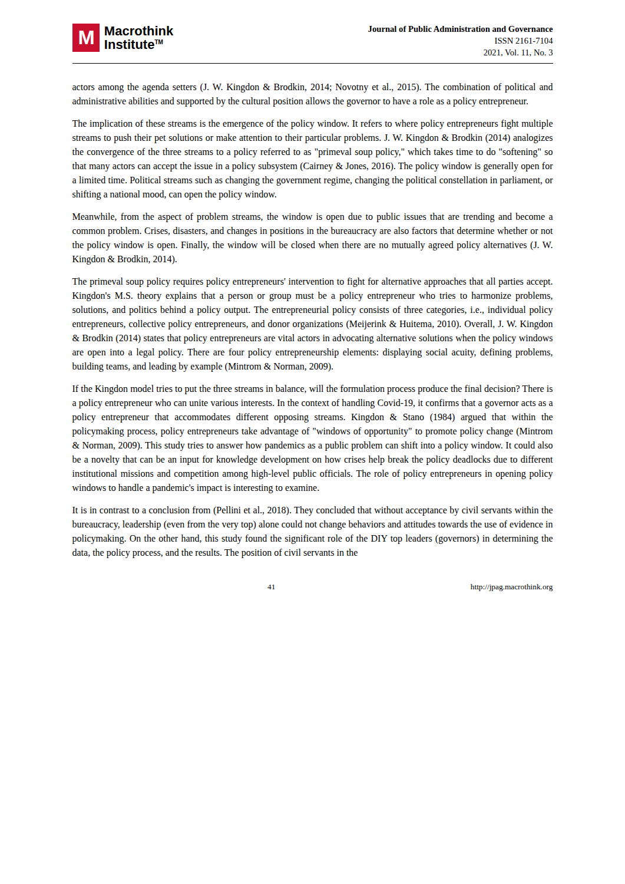M Macrothink InstituteTM
Journal of Public Administration and Governance
ISSN 2161-7104
2021, Vol. 11, No. 3
actors among the agenda setters (J. W. Kingdon & Brodkin, 2014; Novotny et al., 2015). The combination of political and administrative abilities and supported by the cultural position allows the governor to have a role as a policy entrepreneur.
The implication of these streams is the emergence of the policy window. It refers to where policy entrepreneurs fight multiple streams to push their pet solutions or make attention to their particular problems. J. W. Kingdon & Brodkin (2014) analogizes the convergence of the three streams to a policy referred to as "primeval soup policy," which takes time to do "softening" so that many actors can accept the issue in a policy subsystem (Cairney & Jones, 2016). The policy window is generally open for a limited time. Political streams such as changing the government regime, changing the political constellation in parliament, or shifting a national mood, can open the policy window.
Meanwhile, from the aspect of problem streams, the window is open due to public issues that are trending and become a common problem. Crises, disasters, and changes in positions in the bureaucracy are also factors that determine whether or not the policy window is open. Finally, the window will be closed when there are no mutually agreed policy alternatives (J. W. Kingdon & Brodkin, 2014).
The primeval soup policy requires policy entrepreneurs' intervention to fight for alternative approaches that all parties accept. Kingdon's M.S. theory explains that a person or group must be a policy entrepreneur who tries to harmonize problems, solutions, and politics behind a policy output. The entrepreneurial policy consists of three categories, i.e., individual policy entrepreneurs, collective policy entrepreneurs, and donor organizations (Meijerink & Huitema, 2010). Overall, J. W. Kingdon & Brodkin (2014) states that policy entrepreneurs are vital actors in advocating alternative solutions when the policy windows are open into a legal policy. There are four policy entrepreneurship elements: displaying social acuity, defining problems, building teams, and leading by example (Mintrom & Norman, 2009).
If the Kingdon model tries to put the three streams in balance, will the formulation process produce the final decision? There is a policy entrepreneur who can unite various interests. In the context of handling Covid-19, it confirms that a governor acts as a policy entrepreneur that accommodates different opposing streams. Kingdon & Stano (1984) argued that within the policymaking process, policy entrepreneurs take advantage of "windows of opportunity" to promote policy change (Mintrom & Norman, 2009). This study tries to answer how pandemics as a public problem can shift into a policy window. It could also be a novelty that can be an input for knowledge development on how crises help break the policy deadlocks due to different institutional missions and competition among high-level public officials. The role of policy entrepreneurs in opening policy windows to handle a pandemic's impact is interesting to examine.
It is in contrast to a conclusion from (Pellini et al., 2018). They concluded that without acceptance by civil servants within the bureaucracy, leadership (even from the very top) alone could not change behaviors and attitudes towards the use of evidence in policymaking. On the other hand, this study found the significant role of the DIY top leaders (governors) in determining the data, the policy process, and the results. The position of civil servants in the
41 http://jpag.macrothink.org